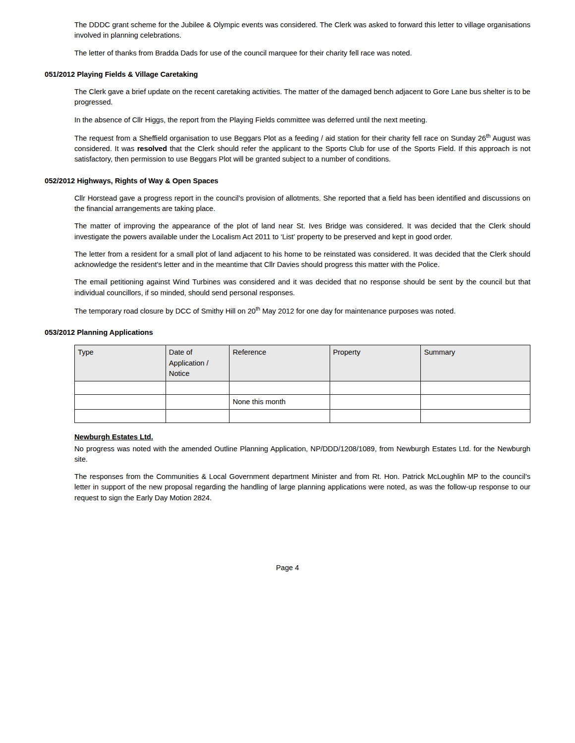The DDDC grant scheme for the Jubilee & Olympic events was considered. The Clerk was asked to forward this letter to village organisations involved in planning celebrations.
The letter of thanks from Bradda Dads for use of the council marquee for their charity fell race was noted.
051/2012 Playing Fields & Village Caretaking
The Clerk gave a brief update on the recent caretaking activities. The matter of the damaged bench adjacent to Gore Lane bus shelter is to be progressed.
In the absence of Cllr Higgs, the report from the Playing Fields committee was deferred until the next meeting.
The request from a Sheffield organisation to use Beggars Plot as a feeding / aid station for their charity fell race on Sunday 26th August was considered. It was resolved that the Clerk should refer the applicant to the Sports Club for use of the Sports Field. If this approach is not satisfactory, then permission to use Beggars Plot will be granted subject to a number of conditions.
052/2012 Highways, Rights of Way & Open Spaces
Cllr Horstead gave a progress report in the council’s provision of allotments. She reported that a field has been identified and discussions on the financial arrangements are taking place.
The matter of improving the appearance of the plot of land near St. Ives Bridge was considered. It was decided that the Clerk should investigate the powers available under the Localism Act 2011 to ‘List’ property to be preserved and kept in good order.
The letter from a resident for a small plot of land adjacent to his home to be reinstated was considered. It was decided that the Clerk should acknowledge the resident’s letter and in the meantime that Cllr Davies should progress this matter with the Police.
The email petitioning against Wind Turbines was considered and it was decided that no response should be sent by the council but that individual councillors, if so minded, should send personal responses.
The temporary road closure by DCC of Smithy Hill on 20th May 2012 for one day for maintenance purposes was noted.
053/2012 Planning Applications
| Type | Date of Application / Notice | Reference | Property | Summary |
| --- | --- | --- | --- | --- |
| | | None this month | | |
Newburgh Estates Ltd.
No progress was noted with the amended Outline Planning Application, NP/DDD/1208/1089, from Newburgh Estates Ltd. for the Newburgh site.
The responses from the Communities & Local Government department Minister and from Rt. Hon. Patrick McLoughlin MP to the council’s letter in support of the new proposal regarding the handling of large planning applications were noted, as was the follow-up response to our request to sign the Early Day Motion 2824.
Page 4